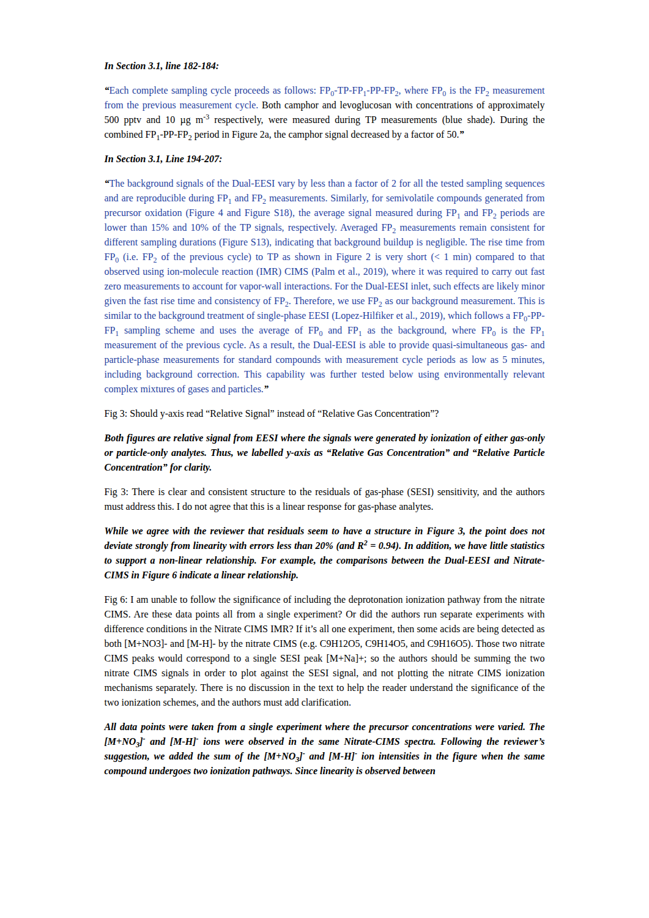In Section 3.1, line 182-184:
“Each complete sampling cycle proceeds as follows: FP0-TP-FP1-PP-FP2, where FP0 is the FP2 measurement from the previous measurement cycle. Both camphor and levoglucosan with concentrations of approximately 500 pptv and 10 µg m-3 respectively, were measured during TP measurements (blue shade). During the combined FP1-PP-FP2 period in Figure 2a, the camphor signal decreased by a factor of 50.”
In Section 3.1, Line 194-207:
“The background signals of the Dual-EESI vary by less than a factor of 2 for all the tested sampling sequences and are reproducible during FP1 and FP2 measurements. Similarly, for semivolatile compounds generated from precursor oxidation (Figure 4 and Figure S18), the average signal measured during FP1 and FP2 periods are lower than 15% and 10% of the TP signals, respectively. Averaged FP2 measurements remain consistent for different sampling durations (Figure S13), indicating that background buildup is negligible. The rise time from FP0 (i.e. FP2 of the previous cycle) to TP as shown in Figure 2 is very short (< 1 min) compared to that observed using ion-molecule reaction (IMR) CIMS (Palm et al., 2019), where it was required to carry out fast zero measurements to account for vapor-wall interactions. For the Dual-EESI inlet, such effects are likely minor given the fast rise time and consistency of FP2. Therefore, we use FP2 as our background measurement. This is similar to the background treatment of single-phase EESI (Lopez-Hilfiker et al., 2019), which follows a FP0-PP-FP1 sampling scheme and uses the average of FP0 and FP1 as the background, where FP0 is the FP1 measurement of the previous cycle. As a result, the Dual-EESI is able to provide quasi-simultaneous gas- and particle-phase measurements for standard compounds with measurement cycle periods as low as 5 minutes, including background correction. This capability was further tested below using environmentally relevant complex mixtures of gases and particles.”
Fig 3: Should y-axis read “Relative Signal” instead of “Relative Gas Concentration”?
Both figures are relative signal from EESI where the signals were generated by ionization of either gas-only or particle-only analytes. Thus, we labelled y-axis as “Relative Gas Concentration” and “Relative Particle Concentration” for clarity.
Fig 3: There is clear and consistent structure to the residuals of gas-phase (SESI) sensitivity, and the authors must address this. I do not agree that this is a linear response for gas-phase analytes.
While we agree with the reviewer that residuals seem to have a structure in Figure 3, the point does not deviate strongly from linearity with errors less than 20% (and R2 = 0.94). In addition, we have little statistics to support a non-linear relationship. For example, the comparisons between the Dual-EESI and Nitrate-CIMS in Figure 6 indicate a linear relationship.
Fig 6: I am unable to follow the significance of including the deprotonation ionization pathway from the nitrate CIMS. Are these data points all from a single experiment? Or did the authors run separate experiments with difference conditions in the Nitrate CIMS IMR? If it’s all one experiment, then some acids are being detected as both [M+NO3]- and [M-H]- by the nitrate CIMS (e.g. C9H12O5, C9H14O5, and C9H16O5). Those two nitrate CIMS peaks would correspond to a single SESI peak [M+Na]+; so the authors should be summing the two nitrate CIMS signals in order to plot against the SESI signal, and not plotting the nitrate CIMS ionization mechanisms separately. There is no discussion in the text to help the reader understand the significance of the two ionization schemes, and the authors must add clarification.
All data points were taken from a single experiment where the precursor concentrations were varied. The [M+NO3]- and [M-H]- ions were observed in the same Nitrate-CIMS spectra. Following the reviewer’s suggestion, we added the sum of the [M+NO3]- and [M-H]- ion intensities in the figure when the same compound undergoes two ionization pathways. Since linearity is observed between